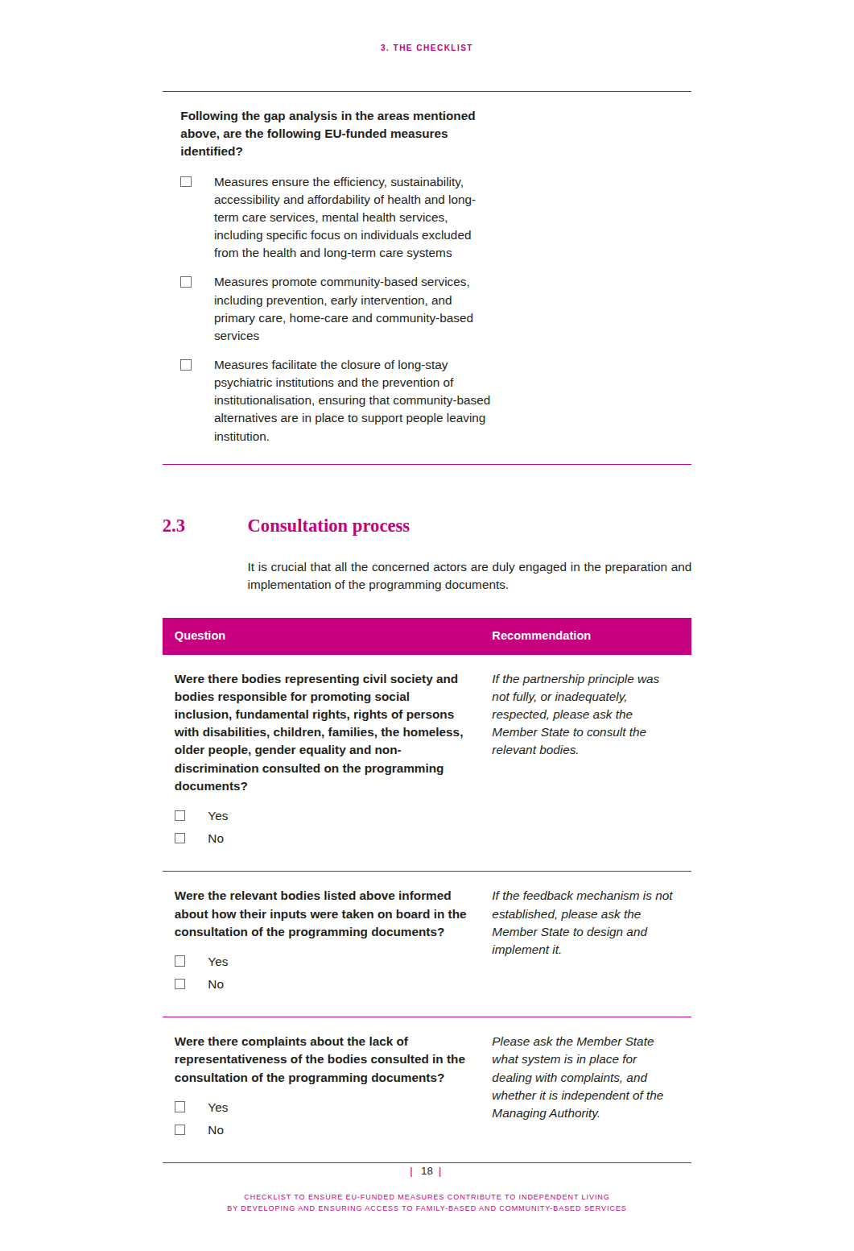3. The Checklist
Following the gap analysis in the areas mentioned above, are the following EU-funded measures identified?
Measures ensure the efficiency, sustainability, accessibility and affordability of health and long-term care services, mental health services, including specific focus on individuals excluded from the health and long-term care systems
Measures promote community-based services, including prevention, early intervention, and primary care, home-care and community-based services
Measures facilitate the closure of long-stay psychiatric institutions and the prevention of institutionalisation, ensuring that community-based alternatives are in place to support people leaving institution.
2.3
Consultation process
It is crucial that all the concerned actors are duly engaged in the preparation and implementation of the programming documents.
| Question | Recommendation |
| --- | --- |
| Were there bodies representing civil society and bodies responsible for promoting social inclusion, fundamental rights, rights of persons with disabilities, children, families, the homeless, older people, gender equality and non-discrimination consulted on the programming documents? Yes No | If the partnership principle was not fully, or inadequately, respected, please ask the Member State to consult the relevant bodies. |
| Were the relevant bodies listed above informed about how their inputs were taken on board in the consultation of the programming documents? Yes No | If the feedback mechanism is not established, please ask the Member State to design and implement it. |
| Were there complaints about the lack of representativeness of the bodies consulted in the consultation of the programming documents? Yes No | Please ask the Member State what system is in place for dealing with complaints, and whether it is independent of the Managing Authority. |
| 18 |
Checklist to ensure EU-funded measures contribute to independent living
by developing and ensuring access to family-based and community-based services